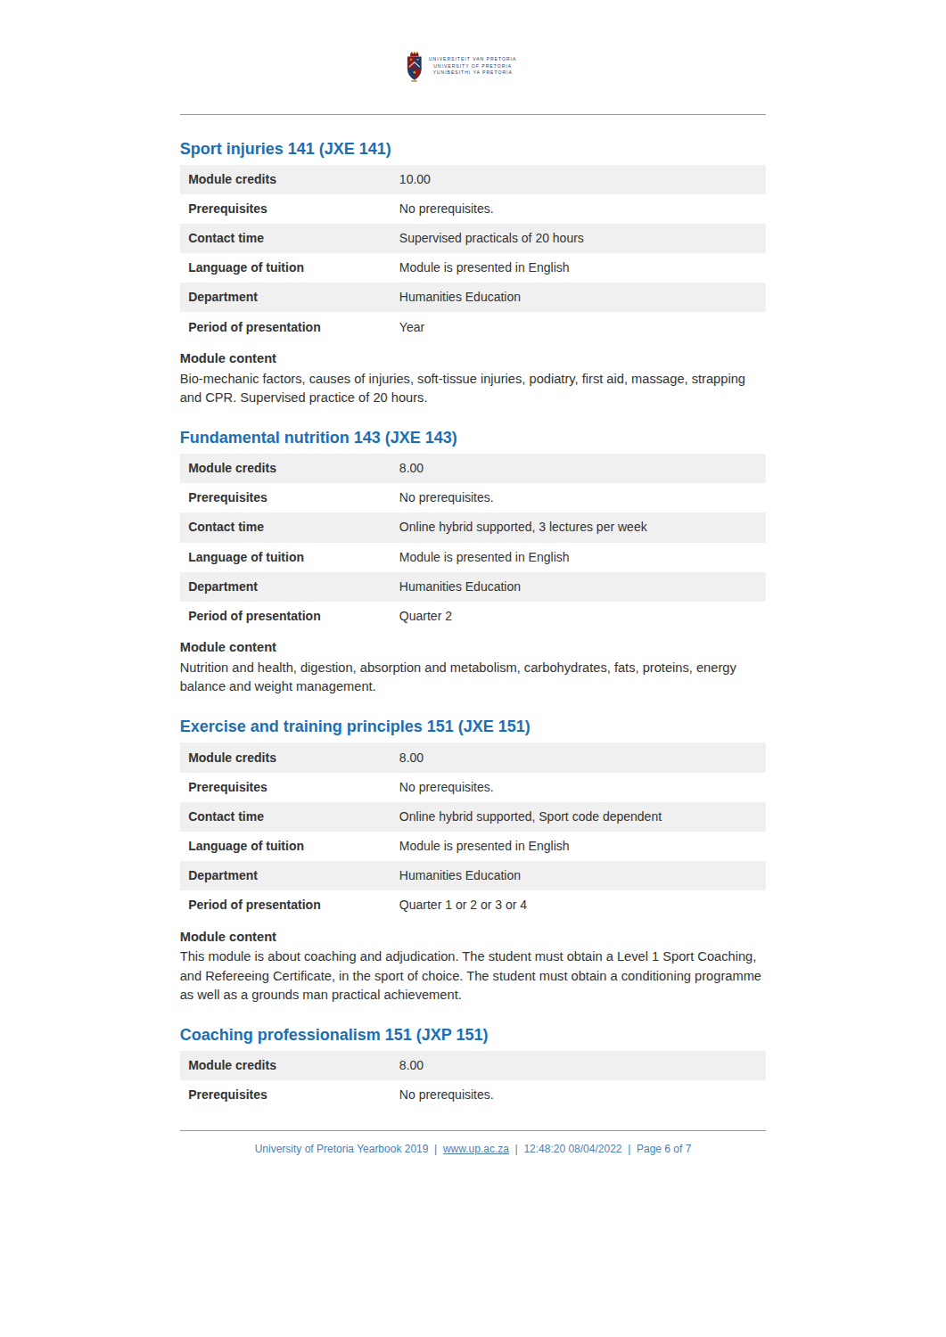UNIVERSITEIT VAN PRETORIA UNIVERSITY OF PRETORIA YUNIBESITHI YA PRETORIA
Sport injuries 141 (JXE 141)
| Module credits | 10.00 |
| Prerequisites | No prerequisites. |
| Contact time | Supervised practicals of 20 hours |
| Language of tuition | Module is presented in English |
| Department | Humanities Education |
| Period of presentation | Year |
Module content
Bio-mechanic factors, causes of injuries, soft-tissue injuries, podiatry, first aid, massage, strapping and CPR. Supervised practice of 20 hours.
Fundamental nutrition 143 (JXE 143)
| Module credits | 8.00 |
| Prerequisites | No prerequisites. |
| Contact time | Online hybrid supported, 3 lectures per week |
| Language of tuition | Module is presented in English |
| Department | Humanities Education |
| Period of presentation | Quarter 2 |
Module content
Nutrition and health, digestion, absorption and metabolism, carbohydrates, fats, proteins, energy balance and weight management.
Exercise and training principles 151 (JXE 151)
| Module credits | 8.00 |
| Prerequisites | No prerequisites. |
| Contact time | Online hybrid supported, Sport code dependent |
| Language of tuition | Module is presented in English |
| Department | Humanities Education |
| Period of presentation | Quarter 1 or 2 or 3 or 4 |
Module content
This module is about coaching and adjudication. The student must obtain a Level 1 Sport Coaching, and Refereeing Certificate, in the sport of choice. The student must obtain a conditioning programme as well as a grounds man practical achievement.
Coaching professionalism 151 (JXP 151)
| Module credits | 8.00 |
| Prerequisites | No prerequisites. |
University of Pretoria Yearbook 2019 | www.up.ac.za | 12:48:20 08/04/2022 | Page 6 of 7